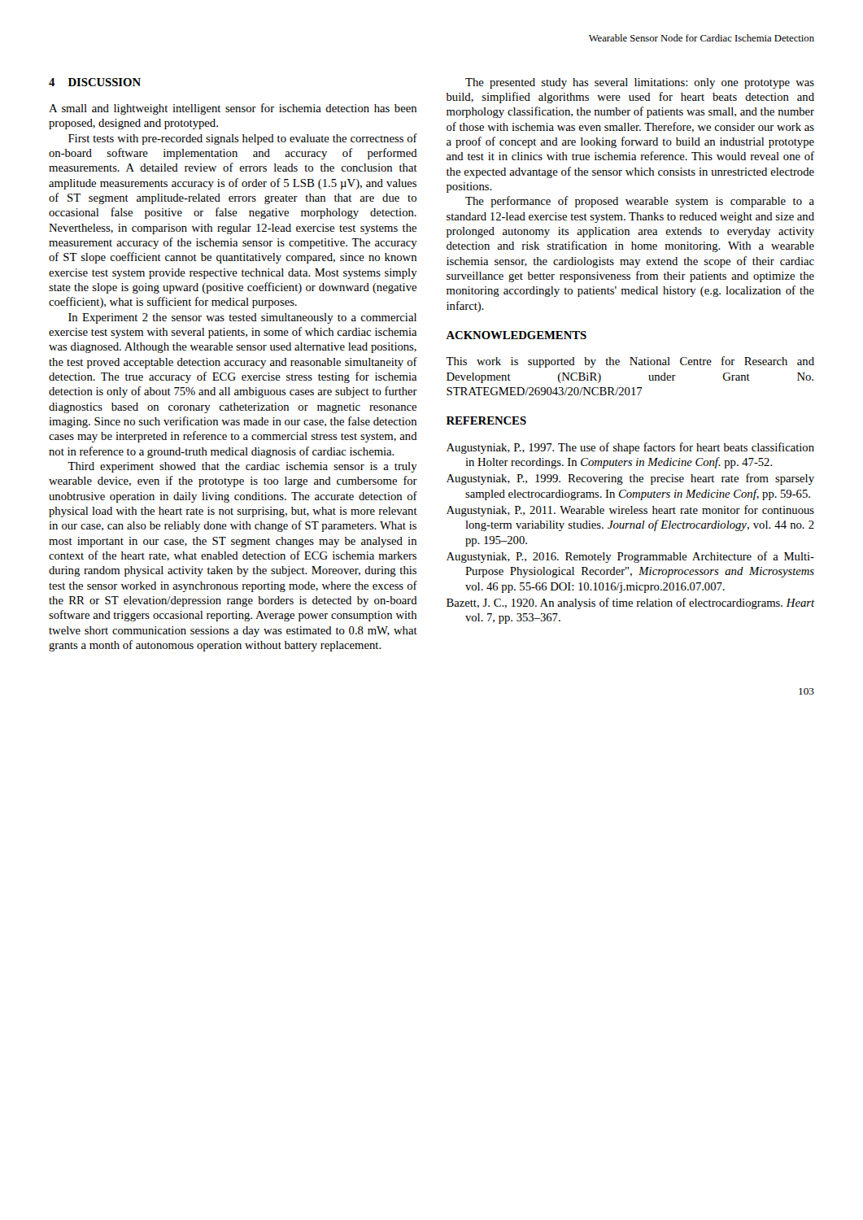Wearable Sensor Node for Cardiac Ischemia Detection
4 DISCUSSION
A small and lightweight intelligent sensor for ischemia detection has been proposed, designed and prototyped.
First tests with pre-recorded signals helped to evaluate the correctness of on-board software implementation and accuracy of performed measurements. A detailed review of errors leads to the conclusion that amplitude measurements accuracy is of order of 5 LSB (1.5 µV), and values of ST segment amplitude-related errors greater than that are due to occasional false positive or false negative morphology detection. Nevertheless, in comparison with regular 12-lead exercise test systems the measurement accuracy of the ischemia sensor is competitive. The accuracy of ST slope coefficient cannot be quantitatively compared, since no known exercise test system provide respective technical data. Most systems simply state the slope is going upward (positive coefficient) or downward (negative coefficient), what is sufficient for medical purposes.
In Experiment 2 the sensor was tested simultaneously to a commercial exercise test system with several patients, in some of which cardiac ischemia was diagnosed. Although the wearable sensor used alternative lead positions, the test proved acceptable detection accuracy and reasonable simultaneity of detection. The true accuracy of ECG exercise stress testing for ischemia detection is only of about 75% and all ambiguous cases are subject to further diagnostics based on coronary catheterization or magnetic resonance imaging. Since no such verification was made in our case, the false detection cases may be interpreted in reference to a commercial stress test system, and not in reference to a ground-truth medical diagnosis of cardiac ischemia.
Third experiment showed that the cardiac ischemia sensor is a truly wearable device, even if the prototype is too large and cumbersome for unobtrusive operation in daily living conditions. The accurate detection of physical load with the heart rate is not surprising, but, what is more relevant in our case, can also be reliably done with change of ST parameters. What is most important in our case, the ST segment changes may be analysed in context of the heart rate, what enabled detection of ECG ischemia markers during random physical activity taken by the subject. Moreover, during this test the sensor worked in asynchronous reporting mode, where the excess of the RR or ST elevation/depression range borders is detected by on-board software and triggers occasional reporting. Average power consumption with twelve short communication sessions a day was estimated to 0.8 mW, what grants a month of autonomous operation without battery replacement.
The presented study has several limitations: only one prototype was build, simplified algorithms were used for heart beats detection and morphology classification, the number of patients was small, and the number of those with ischemia was even smaller. Therefore, we consider our work as a proof of concept and are looking forward to build an industrial prototype and test it in clinics with true ischemia reference. This would reveal one of the expected advantage of the sensor which consists in unrestricted electrode positions.
The performance of proposed wearable system is comparable to a standard 12-lead exercise test system. Thanks to reduced weight and size and prolonged autonomy its application area extends to everyday activity detection and risk stratification in home monitoring. With a wearable ischemia sensor, the cardiologists may extend the scope of their cardiac surveillance get better responsiveness from their patients and optimize the monitoring accordingly to patients' medical history (e.g. localization of the infarct).
ACKNOWLEDGEMENTS
This work is supported by the National Centre for Research and Development (NCBiR) under Grant No. STRATEGMED/269043/20/NCBR/2017
REFERENCES
Augustyniak, P., 1997. The use of shape factors for heart beats classification in Holter recordings. In Computers in Medicine Conf. pp. 47-52.
Augustyniak, P., 1999. Recovering the precise heart rate from sparsely sampled electrocardiograms. In Computers in Medicine Conf, pp. 59-65.
Augustyniak, P., 2011. Wearable wireless heart rate monitor for continuous long-term variability studies. Journal of Electrocardiology, vol. 44 no. 2 pp. 195–200.
Augustyniak, P., 2016. Remotely Programmable Architecture of a Multi-Purpose Physiological Recorder", Microprocessors and Microsystems vol. 46 pp. 55-66 DOI: 10.1016/j.micpro.2016.07.007.
Bazett, J. C., 1920. An analysis of time relation of electrocardiograms. Heart vol. 7, pp. 353–367.
103